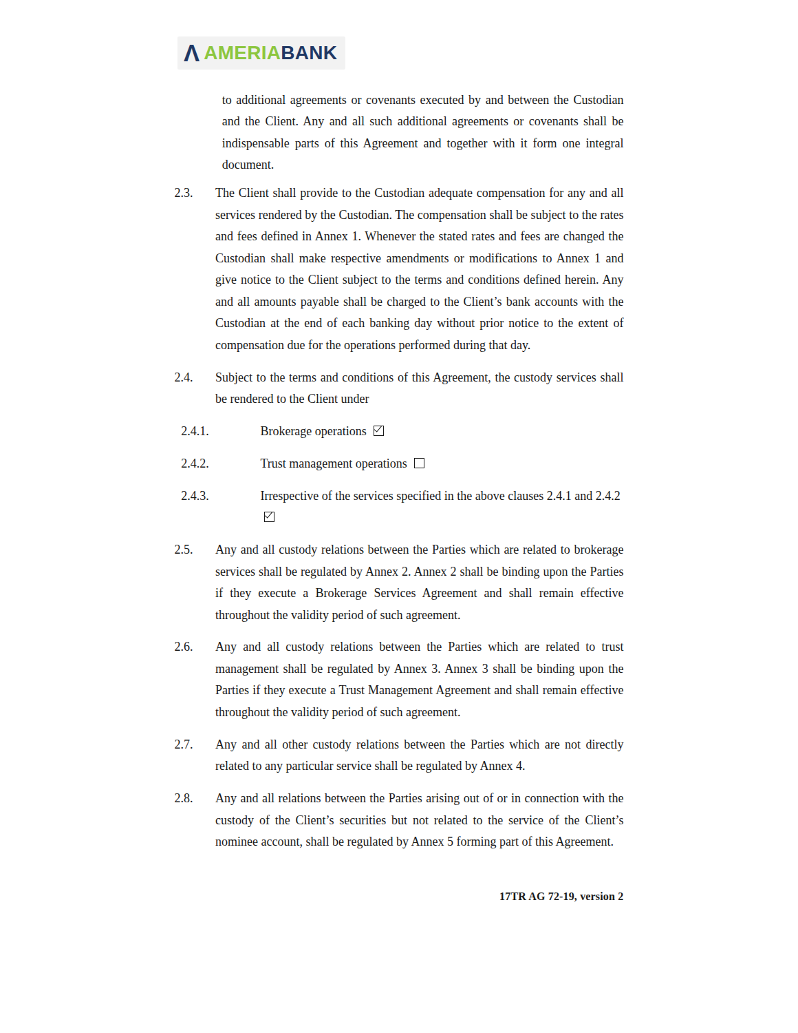Λ AMERIA BANK
to additional agreements or covenants executed by and between the Custodian and the Client. Any and all such additional agreements or covenants shall be indispensable parts of this Agreement and together with it form one integral document.
2.3. The Client shall provide to the Custodian adequate compensation for any and all services rendered by the Custodian. The compensation shall be subject to the rates and fees defined in Annex 1. Whenever the stated rates and fees are changed the Custodian shall make respective amendments or modifications to Annex 1 and give notice to the Client subject to the terms and conditions defined herein. Any and all amounts payable shall be charged to the Client’s bank accounts with the Custodian at the end of each banking day without prior notice to the extent of compensation due for the operations performed during that day.
2.4. Subject to the terms and conditions of this Agreement, the custody services shall be rendered to the Client under
2.4.1. Brokerage operations
2.4.2. Trust management operations
2.4.3. Irrespective of the services specified in the above clauses 2.4.1 and 2.4.2
2.5. Any and all custody relations between the Parties which are related to brokerage services shall be regulated by Annex 2. Annex 2 shall be binding upon the Parties if they execute a Brokerage Services Agreement and shall remain effective throughout the validity period of such agreement.
2.6. Any and all custody relations between the Parties which are related to trust management shall be regulated by Annex 3. Annex 3 shall be binding upon the Parties if they execute a Trust Management Agreement and shall remain effective throughout the validity period of such agreement.
2.7. Any and all other custody relations between the Parties which are not directly related to any particular service shall be regulated by Annex 4.
2.8. Any and all relations between the Parties arising out of or in connection with the custody of the Client’s securities but not related to the service of the Client’s nominee account, shall be regulated by Annex 5 forming part of this Agreement.
17TR AG 72-19, version 2